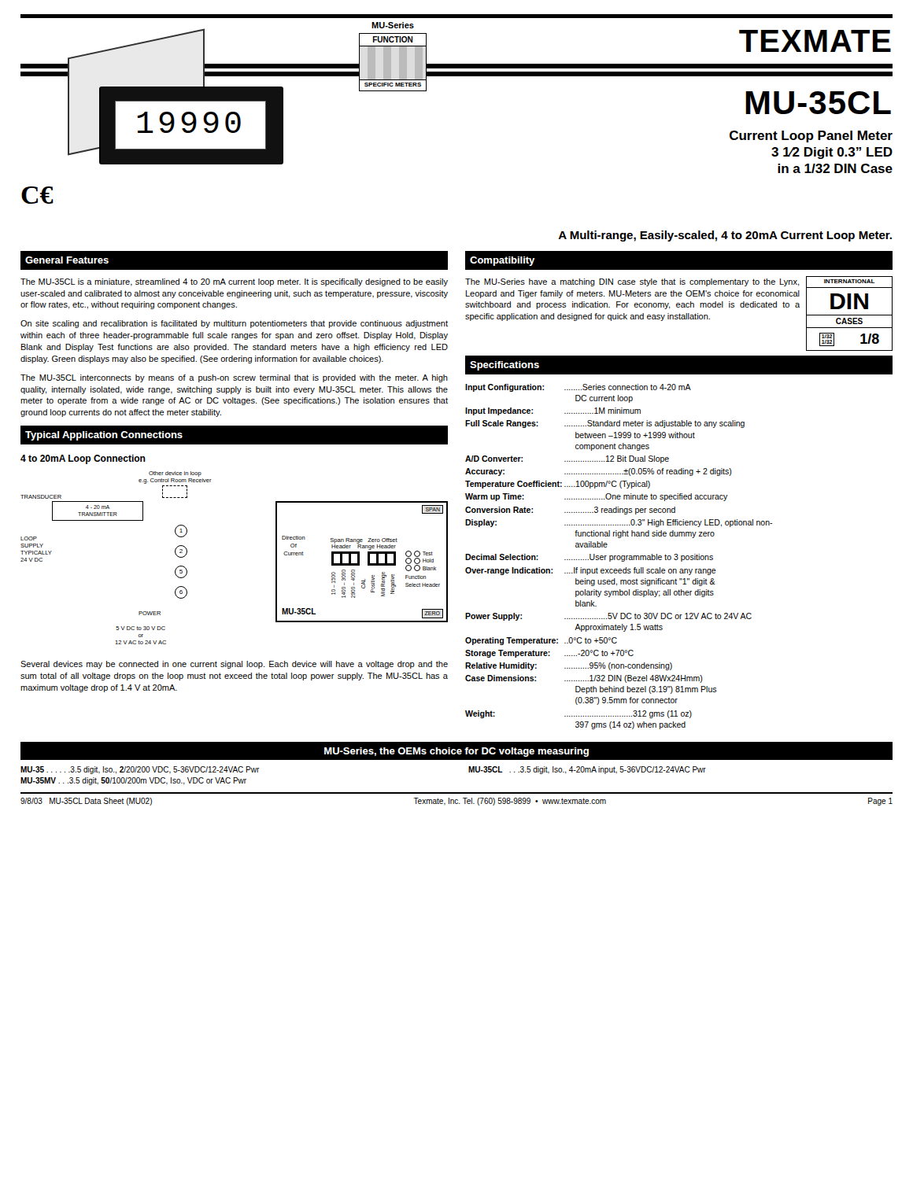TEXMATE
MU-Series
FUNCTION
SPECIFIC METERS
19990
C€
MU-35CL
Current Loop Panel Meter
3 1⁄2 Digit 0.3” LED
in a 1/32 DIN Case
A Multi-range, Easily-scaled, 4 to 20mA Current Loop Meter.
General Features
The MU-35CL is a miniature, streamlined 4 to 20 mA current loop meter. It is specifically designed to be easily user-scaled and calibrated to almost any conceivable engineering unit, such as temperature, pressure, viscosity or flow rates, etc., without requiring component changes.
On site scaling and recalibration is facilitated by multiturn potentiometers that provide continuous adjustment within each of three header-programmable full scale ranges for span and zero offset. Display Hold, Display Blank and Display Test functions are also provided. The standard meters have a high efficiency red LED display. Green displays may also be specified. (See ordering information for available choices).
The MU-35CL interconnects by means of a push-on screw terminal that is provided with the meter. A high quality, internally isolated, wide range, switching supply is built into every MU-35CL meter. This allows the meter to operate from a wide range of AC or DC voltages. (See specifications.) The isolation ensures that ground loop currents do not affect the meter stability.
Typical Application Connections
4 to 20mA Loop Connection
Other device in loop
e.g. Control Room Receiver
TRANSDUCER
4 - 20 mA
TRANSMITTER
LOOP
SUPPLY
TYPICALLY
24 V DC
1
2
5
6
POWER
5 V DC to 30 V DC
or
12 V AC to 24 V AC
SPAN
ZERO
MU-35CL
Span Range Zero Offset
Header Range Header
10 – 1500 1400 – 3000 2900 – 4000 CAL Positive Mid Range Negative
Test
Hold
Blank
Function
Select Header
Direction
Of
Current
Several devices may be connected in one current signal loop. Each device will have a voltage drop and the sum total of all voltage drops on the loop must not exceed the total loop power supply. The MU-35CL has a maximum voltage drop of 1.4 V at 20mA.
Compatibility
INTERNATIONAL
DIN
CASES
1/32
1/32 1/8
The MU-Series have a matching DIN case style that is complementary to the Lynx, Leopard and Tiger family of meters. MU-Meters are the OEM's choice for economical switchboard and process indication. For economy, each model is dedicated to a specific application and designed for quick and easy installation.
Specifications
| Input Configuration: | ........Series connection to 4-20 mA DC current loop |
| Input Impedance: | .............1M minimum |
| Full Scale Ranges: | ..........Standard meter is adjustable to any scaling between –1999 to +1999 without component changes |
| A/D Converter: | ..................12 Bit Dual Slope |
| Accuracy: | ..........................±(0.05% of reading + 2 digits) |
| Temperature Coefficient: | .....100ppm/°C (Typical) |
| Warm up Time: | ..................One minute to specified accuracy |
| Conversion Rate: | .............3 readings per second |
| Display: | .............................0.3" High Efficiency LED, optional non- functional right hand side dummy zero available |
| Decimal Selection: | ...........User programmable to 3 positions |
| Over-range Indication: | ....If input exceeds full scale on any range being used, most significant "1" digit & polarity symbol display; all other digits blank. |
| Power Supply: | ...................5V DC to 30V DC or 12V AC to 24V AC Approximately 1.5 watts |
| Operating Temperature: | ..0°C to +50°C |
| Storage Temperature: | ......-20°C to +70°C |
| Relative Humidity: | ...........95% (non-condensing) |
| Case Dimensions: | ...........1/32 DIN (Bezel 48Wx24Hmm) Depth behind bezel (3.19") 81mm Plus (0.38") 9.5mm for connector |
| Weight: | ..............................312 gms (11 oz) 397 gms (14 oz) when packed |
MU-Series, the OEMs choice for DC voltage measuring
MU-35 . . . . . .3.5 digit, Iso., 2/20/200 VDC, 5-36VDC/12-24VAC Pwr
MU-35MV . . .3.5 digit, 50/100/200m VDC, Iso., VDC or VAC Pwr
MU-35CL . . .3.5 digit, Iso., 4-20mA input, 5-36VDC/12-24VAC Pwr
9/8/03 MU-35CL Data Sheet (MU02)
Texmate, Inc. Tel. (760) 598-9899 • www.texmate.com
Page 1